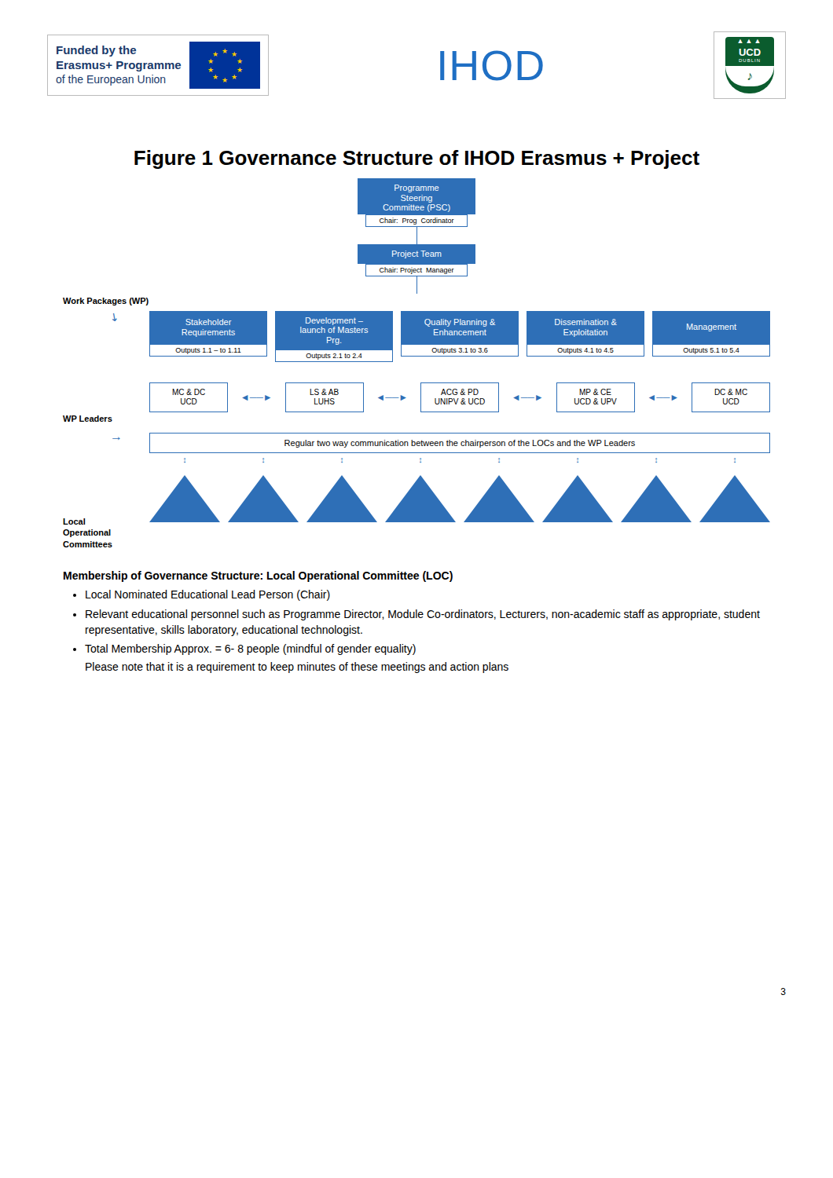Funded by the
Erasmus+ Programme
of the European Union
★ ★ ★ ★ ★ ★ ★ ★ ★ ★
IHOD
▲▲▲
UCD
DUBLIN
♪
Figure 1 Governance Structure of IHOD Erasmus + Project
Programme
Steering
Committee (PSC)
Chair: Prog Cordinator
Project Team
Chair: Project Manager
Work Packages (WP)
↘
Stakeholder
Requirements
Outputs 1.1 – to 1.11
Development –
launch of Masters
Prg.
Outputs 2.1 to 2.4
Quality Planning &
Enhancement
Outputs 3.1 to 3.6
Dissemination &
Exploitation
Outputs 4.1 to 4.5
Management
Outputs 5.1 to 5.4
WP Leaders
→
MC & DC
UCD
◄──►
LS & AB
LUHS
◄──►
ACG & PD
UNIPV & UCD
◄──►
MP & CE
UCD & UPV
◄──►
DC & MC
UCD
Regular two way communication between the chairperson of the LOCs and the WP Leaders
Local
Operational
Committees
↕↕↕↕↕↕↕↕
Membership of Governance Structure: Local Operational Committee (LOC)
Local Nominated Educational Lead Person (Chair)
Relevant educational personnel such as Programme Director, Module Co-ordinators, Lecturers, non-academic staff as appropriate, student representative, skills laboratory, educational technologist.
Total Membership Approx. = 6- 8 people (mindful of gender equality) Please note that it is a requirement to keep minutes of these meetings and action plans
3